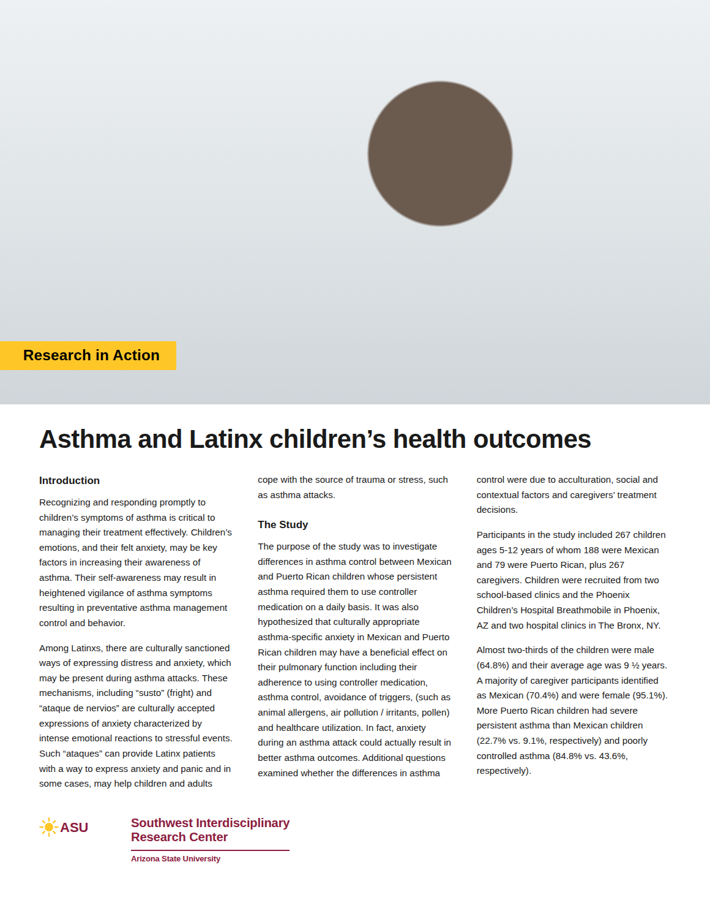Research in Action
Asthma and Latinx children’s health outcomes
Introduction
Recognizing and responding promptly to children’s symptoms of asthma is critical to managing their treatment effectively. Children’s emotions, and their felt anxiety, may be key factors in increasing their awareness of asthma. Their self-awareness may result in heightened vigilance of asthma symptoms resulting in preventative asthma management control and behavior.
Among Latinxs, there are culturally sanctioned ways of expressing distress and anxiety, which may be present during asthma attacks. These mechanisms, including “susto” (fright) and “ataque de nervios” are culturally accepted expressions of anxiety characterized by intense emotional reactions to stressful events. Such “ataques” can provide Latinx patients with a way to express anxiety and panic and in some cases, may help children and adults cope with the source of trauma or stress, such as asthma attacks.
The Study
The purpose of the study was to investigate differences in asthma control between Mexican and Puerto Rican children whose persistent asthma required them to use controller medication on a daily basis. It was also hypothesized that culturally appropriate asthma-specific anxiety in Mexican and Puerto Rican children may have a beneficial effect on their pulmonary function including their adherence to using controller medication, asthma control, avoidance of triggers, (such as animal allergens, air pollution / irritants, pollen) and healthcare utilization. In fact, anxiety during an asthma attack could actually result in better asthma outcomes. Additional questions examined whether the differences in asthma control were due to acculturation, social and contextual factors and caregivers’ treatment decisions.
Participants in the study included 267 children ages 5-12 years of whom 188 were Mexican and 79 were Puerto Rican, plus 267 caregivers. Children were recruited from two school-based clinics and the Phoenix Children’s Hospital Breathmobile in Phoenix, AZ and two hospital clinics in The Bronx, NY.
Almost two-thirds of the children were male (64.8%) and their average age was 9 ½ years. A majority of caregiver participants identified as Mexican (70.4%) and were female (95.1%). More Puerto Rican children had severe persistent asthma than Mexican children (22.7% vs. 9.1%, respectively) and poorly controlled asthma (84.8% vs. 43.6%, respectively).
ASU
Southwest Interdisciplinary
Research Center
Arizona State University